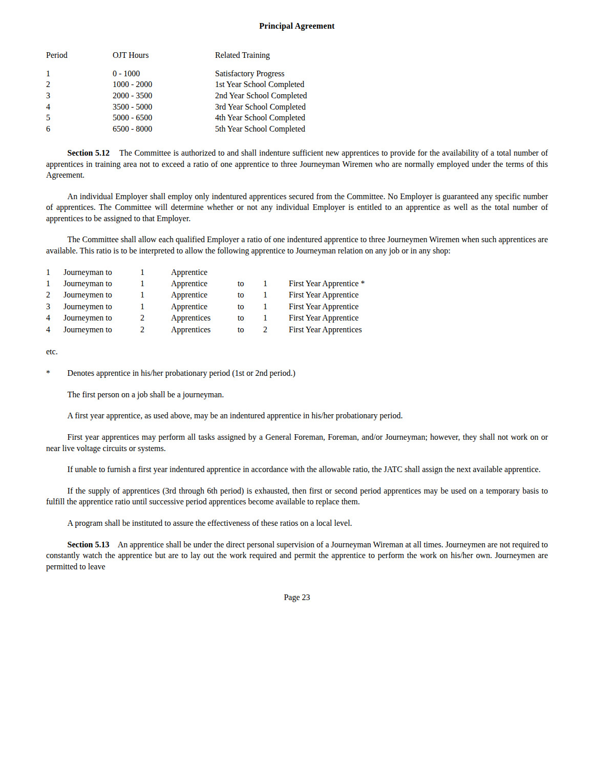Principal Agreement
| Period | OJT Hours | Related Training |
| 1 | 0 - 1000 | Satisfactory Progress |
| 2 | 1000 - 2000 | 1st Year School Completed |
| 3 | 2000 - 3500 | 2nd Year School Completed |
| 4 | 3500 - 5000 | 3rd Year School Completed |
| 5 | 5000 - 6500 | 4th Year School Completed |
| 6 | 6500 - 8000 | 5th Year School Completed |
Section 5.12 The Committee is authorized to and shall indenture sufficient new apprentices to provide for the availability of a total number of apprentices in training area not to exceed a ratio of one apprentice to three Journeyman Wiremen who are normally employed under the terms of this Agreement.
An individual Employer shall employ only indentured apprentices secured from the Committee. No Employer is guaranteed any specific number of apprentices. The Committee will determine whether or not any individual Employer is entitled to an apprentice as well as the total number of apprentices to be assigned to that Employer.
The Committee shall allow each qualified Employer a ratio of one indentured apprentice to three Journeymen Wiremen when such apprentices are available. This ratio is to be interpreted to allow the following apprentice to Journeyman relation on any job or in any shop:
| 1 | Journeyman to | 1 | Apprentice | | | |
| 1 | Journeyman to | 1 | Apprentice | to | 1 | First Year Apprentice * |
| 2 | Journeymen to | 1 | Apprentice | to | 1 | First Year Apprentice |
| 3 | Journeymen to | 1 | Apprentice | to | 1 | First Year Apprentice |
| 4 | Journeymen to | 2 | Apprentices | to | 1 | First Year Apprentice |
| 4 | Journeymen to | 2 | Apprentices | to | 2 | First Year Apprentices |
etc.
*Denotes apprentice in his/her probationary period (1st or 2nd period.)
The first person on a job shall be a journeyman.
A first year apprentice, as used above, may be an indentured apprentice in his/her probationary period.
First year apprentices may perform all tasks assigned by a General Foreman, Foreman, and/or Journeyman; however, they shall not work on or near live voltage circuits or systems.
If unable to furnish a first year indentured apprentice in accordance with the allowable ratio, the JATC shall assign the next available apprentice.
If the supply of apprentices (3rd through 6th period) is exhausted, then first or second period apprentices may be used on a temporary basis to fulfill the apprentice ratio until successive period apprentices become available to replace them.
A program shall be instituted to assure the effectiveness of these ratios on a local level.
Section 5.13 An apprentice shall be under the direct personal supervision of a Journeyman Wireman at all times. Journeymen are not required to constantly watch the apprentice but are to lay out the work required and permit the apprentice to perform the work on his/her own. Journeymen are permitted to leave
Page 23